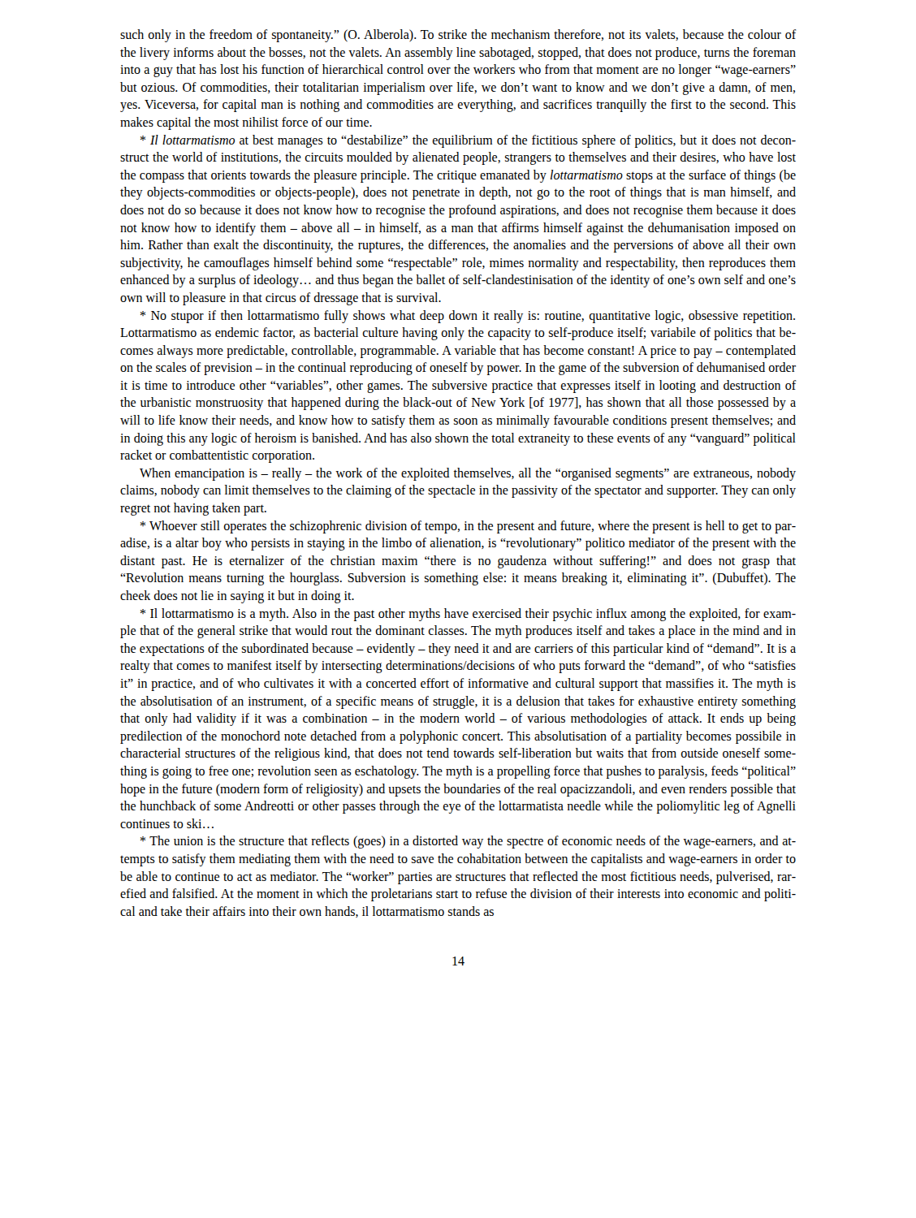such only in the freedom of spontaneity.” (O. Alberola). To strike the mechanism therefore, not its valets, because the colour of the livery informs about the bosses, not the valets. An assembly line sabotaged, stopped, that does not produce, turns the foreman into a guy that has lost his function of hierarchical control over the workers who from that moment are no longer “wage-earners” but ozious. Of commodities, their totalitarian imperialism over life, we don’t want to know and we don’t give a damn, of men, yes. Viceversa, for capital man is nothing and commodities are everything, and sacrifices tranquilly the first to the second. This makes capital the most nihilist force of our time.
* Il lottarmatismo at best manages to “destabilize” the equilibrium of the fictitious sphere of politics, but it does not deconstruct the world of institutions, the circuits moulded by alienated people, strangers to themselves and their desires, who have lost the compass that orients towards the pleasure principle. The critique emanated by lottarmatismo stops at the surface of things (be they objects-commodities or objects-people), does not penetrate in depth, not go to the root of things that is man himself, and does not do so because it does not know how to recognise the profound aspirations, and does not recognise them because it does not know how to identify them – above all – in himself, as a man that affirms himself against the dehumanisation imposed on him. Rather than exalt the discontinuity, the ruptures, the differences, the anomalies and the perversions of above all their own subjectivity, he camouflages himself behind some “respectable” role, mimes normality and respectability, then reproduces them enhanced by a surplus of ideology… and thus began the ballet of self-clandestinisation of the identity of one’s own self and one’s own will to pleasure in that circus of dressage that is survival.
* No stupor if then lottarmatismo fully shows what deep down it really is: routine, quantitative logic, obsessive repetition. Lottarmatismo as endemic factor, as bacterial culture having only the capacity to self-produce itself; variabile of politics that becomes always more predictable, controllable, programmable. A variable that has become constant! A price to pay – contemplated on the scales of prevision – in the continual reproducing of oneself by power. In the game of the subversion of dehumanised order it is time to introduce other “variables”, other games. The subversive practice that expresses itself in looting and destruction of the urbanistic monstruosity that happened during the black-out of New York [of 1977], has shown that all those possessed by a will to life know their needs, and know how to satisfy them as soon as minimally favourable conditions present themselves; and in doing this any logic of heroism is banished. And has also shown the total extraneity to these events of any “vanguard” political racket or combattentistic corporation.
When emancipation is – really – the work of the exploited themselves, all the “organised segments” are extraneous, nobody claims, nobody can limit themselves to the claiming of the spectacle in the passivity of the spectator and supporter. They can only regret not having taken part.
* Whoever still operates the schizophrenic division of tempo, in the present and future, where the present is hell to get to paradise, is a altar boy who persists in staying in the limbo of alienation, is “revolutionary” politico mediator of the present with the distant past. He is eternalizer of the christian maxim “there is no gaudenza without suffering!” and does not grasp that “Revolution means turning the hourglass. Subversion is something else: it means breaking it, eliminating it”. (Dubuffet). The cheek does not lie in saying it but in doing it.
* Il lottarmatismo is a myth. Also in the past other myths have exercised their psychic influx among the exploited, for example that of the general strike that would rout the dominant classes. The myth produces itself and takes a place in the mind and in the expectations of the subordinated because – evidently – they need it and are carriers of this particular kind of “demand”. It is a realty that comes to manifest itself by intersecting determinations/decisions of who puts forward the “demand”, of who “satisfies it” in practice, and of who cultivates it with a concerted effort of informative and cultural support that massifies it. The myth is the absolutisation of an instrument, of a specific means of struggle, it is a delusion that takes for exhaustive entirety something that only had validity if it was a combination – in the modern world – of various methodologies of attack. It ends up being predilection of the monochord note detached from a polyphonic concert. This absolutisation of a partiality becomes possibile in characterial structures of the religious kind, that does not tend towards self-liberation but waits that from outside oneself something is going to free one; revolution seen as eschatology. The myth is a propelling force that pushes to paralysis, feeds “political” hope in the future (modern form of religiosity) and upsets the boundaries of the real opacizzandoli, and even renders possible that the hunchback of some Andreotti or other passes through the eye of the lottarmatista needle while the poliomylitic leg of Agnelli continues to ski…
* The union is the structure that reflects (goes) in a distorted way the spectre of economic needs of the wage-earners, and attempts to satisfy them mediating them with the need to save the cohabitation between the capitalists and wage-earners in order to be able to continue to act as mediator. The “worker” parties are structures that reflected the most fictitious needs, pulverised, rarefied and falsified. At the moment in which the proletarians start to refuse the division of their interests into economic and political and take their affairs into their own hands, il lottarmatismo stands as
14